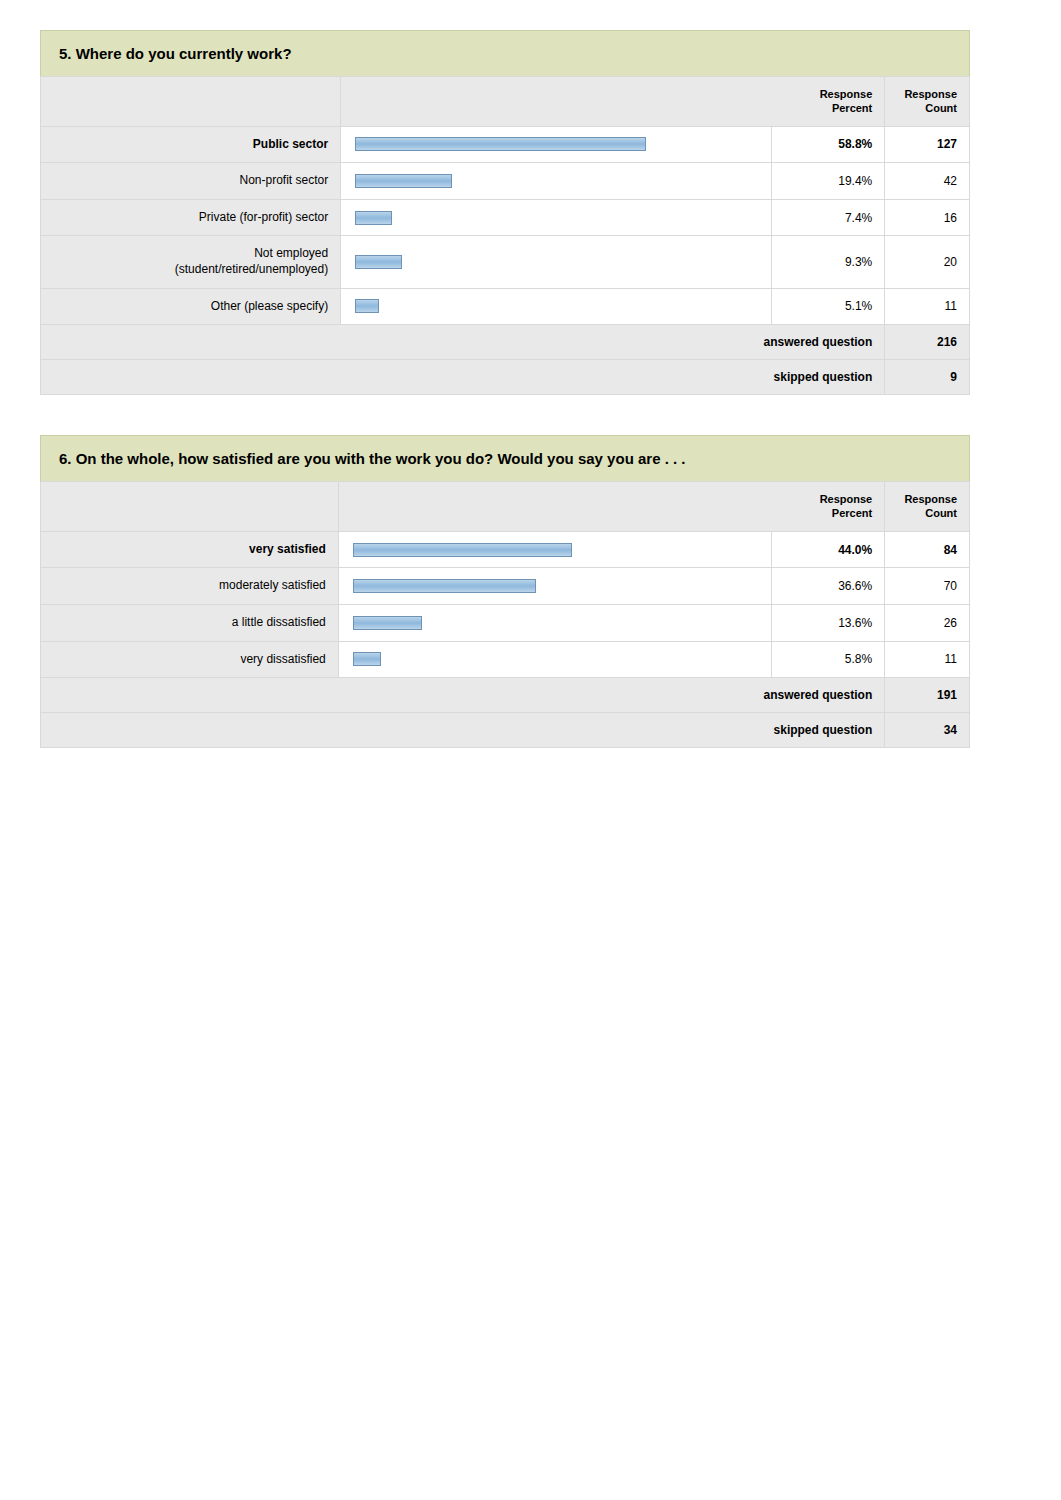5. Where do you currently work?
| | Response Percent | Response Count |
| --- | --- | --- |
| Public sector | | 58.8% | 127 |
| Non-profit sector | | 19.4% | 42 |
| Private (for-profit) sector | | 7.4% | 16 |
| Not employed (student/retired/unemployed) | | 9.3% | 20 |
| Other (please specify) | | 5.1% | 11 |
| answered question | 216 |
| skipped question | 9 |
6. On the whole, how satisfied are you with the work you do? Would you say you are . . .
| | Response Percent | Response Count |
| --- | --- | --- |
| very satisfied | | 44.0% | 84 |
| moderately satisfied | | 36.6% | 70 |
| a little dissatisfied | | 13.6% | 26 |
| very dissatisfied | | 5.8% | 11 |
| answered question | 191 |
| skipped question | 34 |